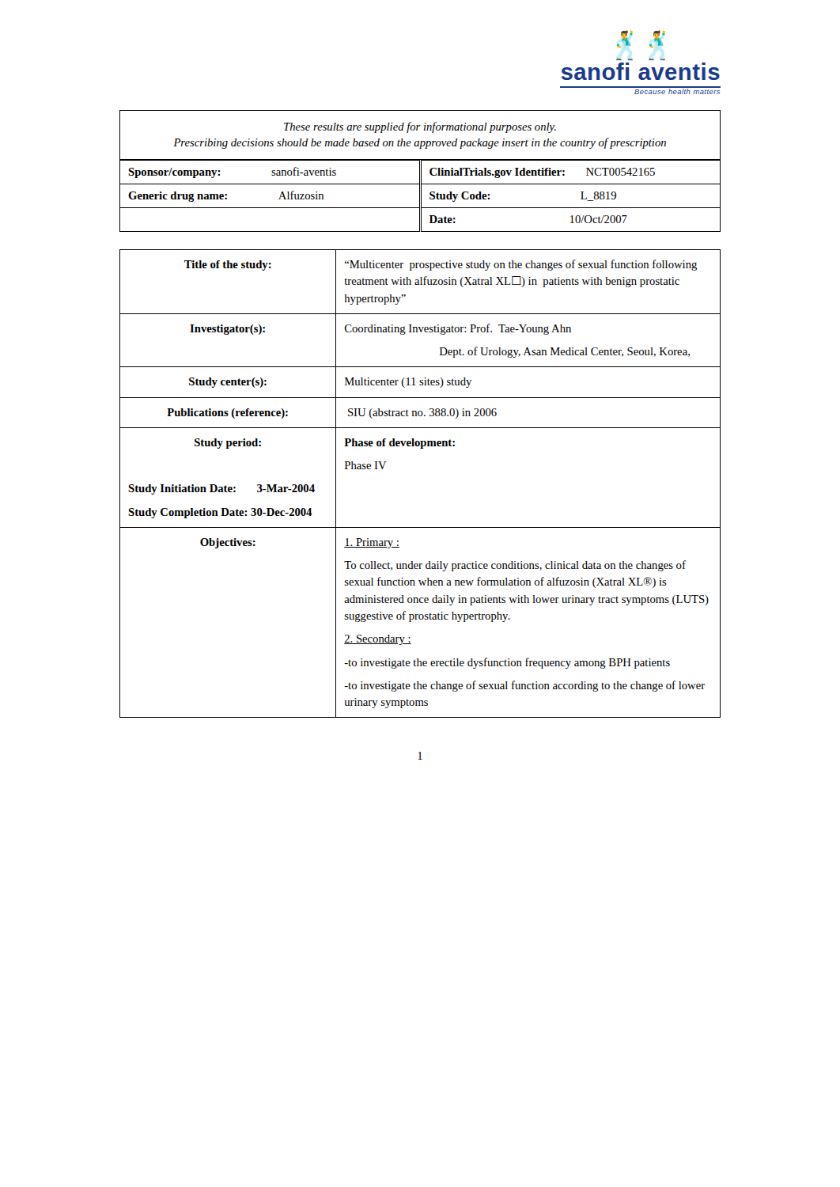🕺🕺
sanofi aventis
Because health matters
These results are supplied for informational purposes only.
Prescribing decisions should be made based on the approved package insert in the country of prescription
| Sponsor/company: sanofi-aventis | ClinialTrials.gov Identifier: NCT00542165 |
| Generic drug name: Alfuzosin | Study Code: L_8819 |
| | Date: 10/Oct/2007 |
| Title of the study: | “Multicenter prospective study on the changes of sexual function following treatment with alfuzosin (Xatral XL☐) in patients with benign prostatic hypertrophy” |
| Investigator(s): | Coordinating Investigator: Prof. Tae-Young Ahn Dept. of Urology, Asan Medical Center, Seoul, Korea, |
| Study center(s): | Multicenter (11 sites) study |
| Publications (reference): | SIU (abstract no. 388.0) in 2006 |
| Study period: Study Initiation Date: 3-Mar-2004 Study Completion Date: 30-Dec-2004 | Phase of development: Phase IV |
| Objectives: | 1. Primary : To collect, under daily practice conditions, clinical data on the changes of sexual function when a new formulation of alfuzosin (Xatral XL®) is administered once daily in patients with lower urinary tract symptoms (LUTS) suggestive of prostatic hypertrophy. 2. Secondary : -to investigate the erectile dysfunction frequency among BPH patients -to investigate the change of sexual function according to the change of lower urinary symptoms |
1